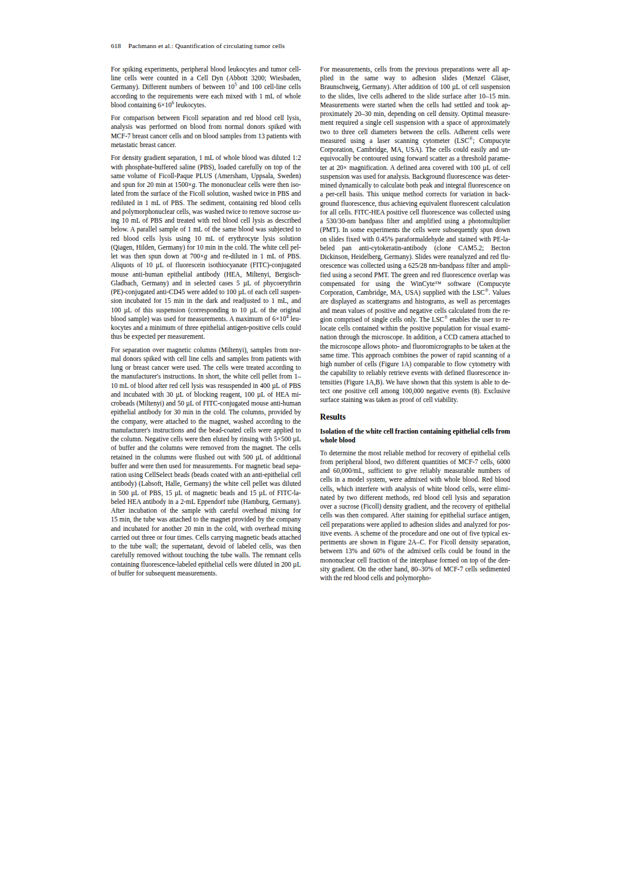618 Pachmann et al.: Quantification of circulating tumor cells
For spiking experiments, peripheral blood leukocytes and tumor cell-line cells were counted in a Cell Dyn (Abbott 3200; Wiesbaden, Germany). Different numbers of between 105 and 100 cell-line cells according to the requirements were each mixed with 1 mL of whole blood containing 6×106 leukocytes.
For comparison between Ficoll separation and red blood cell lysis, analysis was performed on blood from normal donors spiked with MCF-7 breast cancer cells and on blood samples from 13 patients with metastatic breast cancer.
For density gradient separation, 1 mL of whole blood was diluted 1:2 with phosphate-buffered saline (PBS), loaded carefully on top of the same volume of Ficoll-Paque PLUS (Amersham, Uppsala, Sweden) and spun for 20 min at 1500×g. The mononuclear cells were then isolated from the surface of the Ficoll solution, washed twice in PBS and rediluted in 1 mL of PBS. The sediment, containing red blood cells and polymorphonuclear cells, was washed twice to remove sucrose using 10 mL of PBS and treated with red blood cell lysis as described below. A parallel sample of 1 mL of the same blood was subjected to red blood cells lysis using 10 mL of erythrocyte lysis solution (Qiagen, Hilden, Germany) for 10 min in the cold. The white cell pellet was then spun down at 700×g and re-diluted in 1 mL of PBS. Aliquots of 10 µL of fluorescein isothiocyanate (FITC)-conjugated mouse anti-human epithelial antibody (HEA, Miltenyi, Bergisch-Gladbach, Germany) and in selected cases 5 µL of phycoerythrin (PE)-conjugated anti-CD45 were added to 100 µL of each cell suspension incubated for 15 min in the dark and readjusted to 1 mL, and 100 µL of this suspension (corresponding to 10 µL of the original blood sample) was used for measurements. A maximum of 6×104 leukocytes and a minimum of three epithelial antigen-positive cells could thus be expected per measurement.
For separation over magnetic columns (Miltenyi), samples from normal donors spiked with cell line cells and samples from patients with lung or breast cancer were used. The cells were treated according to the manufacturer's instructions. In short, the white cell pellet from 1–10 mL of blood after red cell lysis was resuspended in 400 µL of PBS and incubated with 30 µL of blocking reagent, 100 µL of HEA microbeads (Miltenyi) and 50 µL of FITC-conjugated mouse anti-human epithelial antibody for 30 min in the cold. The columns, provided by the company, were attached to the magnet, washed according to the manufacturer's instructions and the bead-coated cells were applied to the column. Negative cells were then eluted by rinsing with 5×500 µL of buffer and the columns were removed from the magnet. The cells retained in the columns were flushed out with 500 µL of additional buffer and were then used for measurements. For magnetic bead separation using CellSelect beads (beads coated with an anti-epithelial cell antibody) (Labsoft, Halle, Germany) the white cell pellet was diluted in 500 µL of PBS, 15 µL of magnetic beads and 15 µL of FITC-labeled HEA antibody in a 2-mL Eppendorf tube (Hamburg, Germany). After incubation of the sample with careful overhead mixing for 15 min, the tube was attached to the magnet provided by the company and incubated for another 20 min in the cold, with overhead mixing carried out three or four times. Cells carrying magnetic beads attached to the tube wall; the supernatant, devoid of labeled cells, was then carefully removed without touching the tube walls. The remnant cells containing fluorescence-labeled epithelial cells were diluted in 200 µL of buffer for subsequent measurements.
For measurements, cells from the previous preparations were all applied in the same way to adhesion slides (Menzel Gläser, Braunschweig, Germany). After addition of 100 µL of cell suspension to the slides, live cells adhered to the slide surface after 10–15 min. Measurements were started when the cells had settled and took approximately 20–30 min, depending on cell density. Optimal measurement required a single cell suspension with a space of approximately two to three cell diameters between the cells. Adherent cells were measured using a laser scanning cytometer (LSC®; Compucyte Corporation, Cambridge, MA, USA). The cells could easily and unequivocally be contoured using forward scatter as a threshold parameter at 20× magnification. A defined area covered with 100 µL of cell suspension was used for analysis. Background fluorescence was determined dynamically to calculate both peak and integral fluorescence on a per-cell basis. This unique method corrects for variation in background fluorescence, thus achieving equivalent fluorescent calculation for all cells. FITC-HEA positive cell fluorescence was collected using a 530/30-nm bandpass filter and amplified using a photomultiplier (PMT). In some experiments the cells were subsequently spun down on slides fixed with 0.45% paraformaldehyde and stained with PE-labeled pan anti-cytokeratin-antibody (clone CAM5.2; Becton Dickinson, Heidelberg, Germany). Slides were reanalyzed and red fluorescence was collected using a 625/28 nm-bandpass filter and amplified using a second PMT. The green and red fluorescence overlap was compensated for using the WinCyte™ software (Compucyte Corporation, Cambridge, MA, USA) supplied with the LSC®. Values are displayed as scattergrams and histograms, as well as percentages and mean values of positive and negative cells calculated from the region comprised of single cells only. The LSC® enables the user to relocate cells contained within the positive population for visual examination through the microscope. In addition, a CCD camera attached to the microscope allows photo- and fluoromicrographs to be taken at the same time. This approach combines the power of rapid scanning of a high number of cells (Figure 1A) comparable to flow cytometry with the capability to reliably retrieve events with defined fluorescence intensities (Figure 1A,B). We have shown that this system is able to detect one positive cell among 100,000 negative events (8). Exclusive surface staining was taken as proof of cell viability.
Results
Isolation of the white cell fraction containing epithelial cells from whole blood
To determine the most reliable method for recovery of epithelial cells from peripheral blood, two different quantities of MCF-7 cells, 6000 and 60,000/mL, sufficient to give reliably measurable numbers of cells in a model system, were admixed with whole blood. Red blood cells, which interfere with analysis of white blood cells, were eliminated by two different methods, red blood cell lysis and separation over a sucrose (Ficoll) density gradient, and the recovery of epithelial cells was then compared. After staining for epithelial surface antigen, cell preparations were applied to adhesion slides and analyzed for positive events. A scheme of the procedure and one out of five typical experiments are shown in Figure 2A–C. For Ficoll density separation, between 13% and 60% of the admixed cells could be found in the mononuclear cell fraction of the interphase formed on top of the density gradient. On the other hand, 80–30% of MCF-7 cells sedimented with the red blood cells and polymorpho-